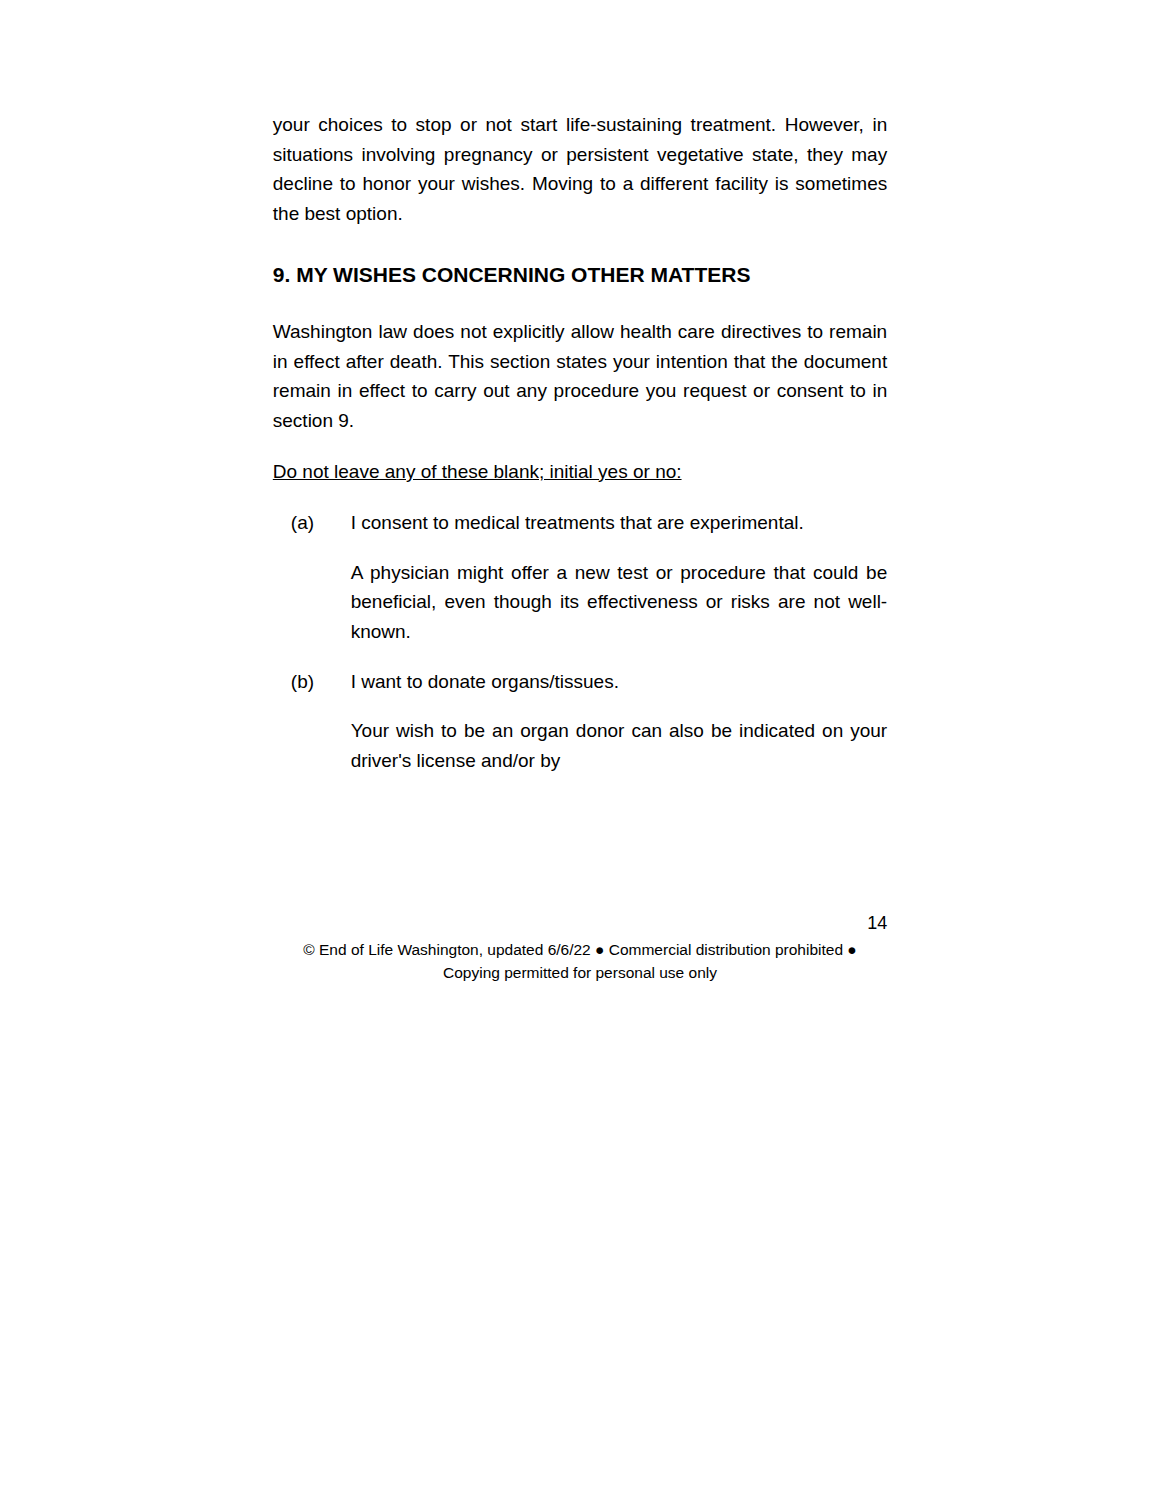your choices to stop or not start life-sustaining treatment. However, in situations involving pregnancy or persistent vegetative state, they may decline to honor your wishes. Moving to a different facility is sometimes the best option.
9. MY WISHES CONCERNING OTHER MATTERS
Washington law does not explicitly allow health care directives to remain in effect after death. This section states your intention that the document remain in effect to carry out any procedure you request or consent to in section 9.
Do not leave any of these blank; initial yes or no:
(a)
I consent to medical treatments that are experimental.
A physician might offer a new test or procedure that could be beneficial, even though its effectiveness or risks are not well-known.
(b)
I want to donate organs/tissues.
Your wish to be an organ donor can also be indicated on your driver's license and/or by
14
© End of Life Washington, updated 6/6/22 ● Commercial distribution prohibited ● Copying permitted for personal use only